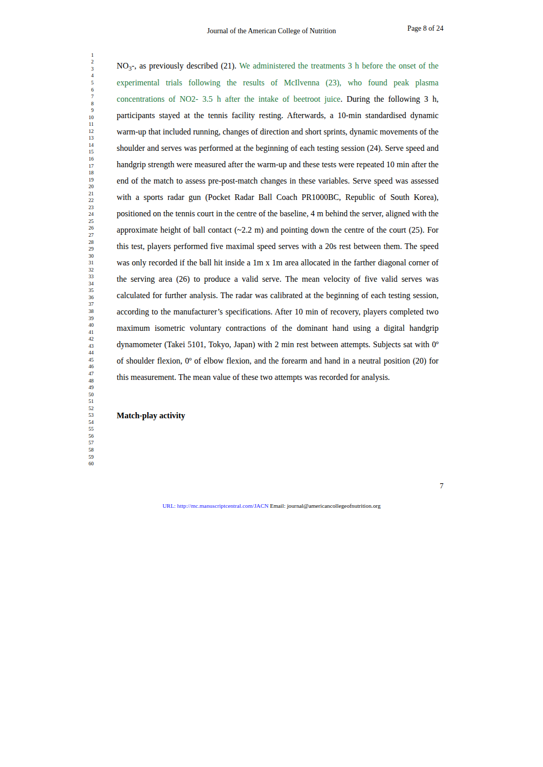Journal of the American College of Nutrition
Page 8 of 24
12345678910 11121314151617181920 21222324252627282930 31323334353637383940 41424344454647484950 51525354555657585960
NO3-, as previously described (21). We administered the treatments 3 h before the onset of the experimental trials following the results of McIlvenna (23), who found peak plasma concentrations of NO2- 3.5 h after the intake of beetroot juice. During the following 3 h, participants stayed at the tennis facility resting. Afterwards, a 10-min standardised dynamic warm-up that included running, changes of direction and short sprints, dynamic movements of the shoulder and serves was performed at the beginning of each testing session (24). Serve speed and handgrip strength were measured after the warm-up and these tests were repeated 10 min after the end of the match to assess pre-post-match changes in these variables. Serve speed was assessed with a sports radar gun (Pocket Radar Ball Coach PR1000BC, Republic of South Korea), positioned on the tennis court in the centre of the baseline, 4 m behind the server, aligned with the approximate height of ball contact (~2.2 m) and pointing down the centre of the court (25). For this test, players performed five maximal speed serves with a 20s rest between them. The speed was only recorded if the ball hit inside a 1m x 1m area allocated in the farther diagonal corner of the serving area (26) to produce a valid serve. The mean velocity of five valid serves was calculated for further analysis. The radar was calibrated at the beginning of each testing session, according to the manufacturer’s specifications. After 10 min of recovery, players completed two maximum isometric voluntary contractions of the dominant hand using a digital handgrip dynamometer (Takei 5101, Tokyo, Japan) with 2 min rest between attempts. Subjects sat with 0º of shoulder flexion, 0º of elbow flexion, and the forearm and hand in a neutral position (20) for this measurement. The mean value of these two attempts was recorded for analysis.
Match-play activity
7
URL: http://mc.manuscriptcentral.com/JACN Email: journal@americancollegeofnutrition.org